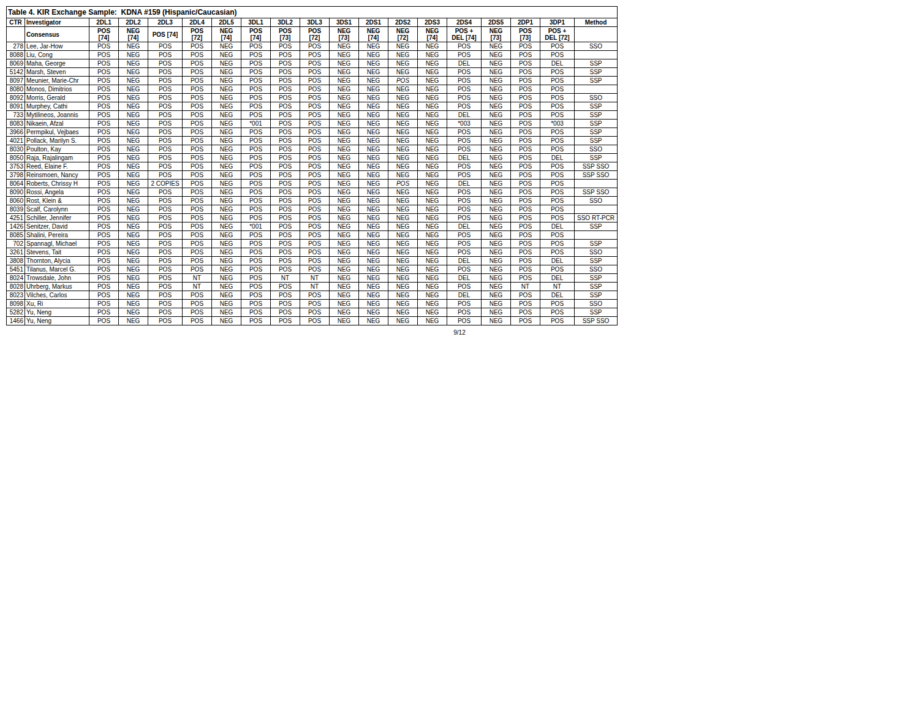Table 4. KIR Exchange Sample: KDNA #159 (Hispanic/Caucasian)
| CTR | Investigator | 2DL1 | 2DL2 | 2DL3 | 2DL4 | 2DL5 | 3DL1 | 3DL2 | 3DL3 | 3DS1 | 2DS1 | 2DS2 | 2DS3 | 2DS4 | 2DS5 | 2DP1 | 3DP1 | Method |
| --- | --- | --- | --- | --- | --- | --- | --- | --- | --- | --- | --- | --- | --- | --- | --- | --- | --- | --- |
| | Consensus | POS [74] | NEG [74] | POS [74] | POS [72] | NEG [74] | POS [74] | POS [73] | POS [72] | NEG [73] | NEG [74] | NEG [72] | NEG [74] | POS + DEL [74] | NEG [73] | POS [73] | POS + DEL [72] | |
| 278 | Lee, Jar-How | POS | NEG | POS | POS | NEG | POS | POS | POS | NEG | NEG | NEG | NEG | POS | NEG | POS | POS | SSO |
| 8088 | Liu, Cong | POS | NEG | POS | POS | NEG | POS | POS | POS | NEG | NEG | NEG | NEG | POS | NEG | POS | POS | |
| 8069 | Maha, George | POS | NEG | POS | POS | NEG | POS | POS | POS | NEG | NEG | NEG | NEG | DEL | NEG | POS | DEL | SSP |
| 5142 | Marsh, Steven | POS | NEG | POS | POS | NEG | POS | POS | POS | NEG | NEG | NEG | NEG | POS | NEG | POS | POS | SSP |
| 8097 | Meunier, Marie-Chr | POS | NEG | POS | POS | NEG | POS | POS | POS | NEG | NEG | POS | NEG | POS | NEG | POS | POS | SSP |
| 8080 | Monos, Dimitrios | POS | NEG | POS | POS | NEG | POS | POS | POS | NEG | NEG | NEG | NEG | POS | NEG | POS | POS | |
| 8092 | Morris, Gerald | POS | NEG | POS | POS | NEG | POS | POS | POS | NEG | NEG | NEG | NEG | POS | NEG | POS | POS | SSO |
| 8091 | Murphey, Cathi | POS | NEG | POS | POS | NEG | POS | POS | POS | NEG | NEG | NEG | NEG | POS | NEG | POS | POS | SSP |
| 733 | Mytilineos, Joannis | POS | NEG | POS | POS | NEG | POS | POS | POS | NEG | NEG | NEG | NEG | DEL | NEG | POS | POS | SSP |
| 8083 | Nikaein, Afzal | POS | NEG | POS | POS | NEG | *001 | POS | POS | NEG | NEG | NEG | NEG | *003 | NEG | POS | *003 | SSP |
| 3966 | Permpikul, Vejbaes | POS | NEG | POS | POS | NEG | POS | POS | POS | NEG | NEG | NEG | NEG | POS | NEG | POS | POS | SSP |
| 4021 | Pollack, Marilyn S. | POS | NEG | POS | POS | NEG | POS | POS | POS | NEG | NEG | NEG | NEG | POS | NEG | POS | POS | SSP |
| 8030 | Poulton, Kay | POS | NEG | POS | POS | NEG | POS | POS | POS | NEG | NEG | NEG | NEG | POS | NEG | POS | POS | SSO |
| 8050 | Raja, Rajalingam | POS | NEG | POS | POS | NEG | POS | POS | POS | NEG | NEG | NEG | NEG | DEL | NEG | POS | DEL | SSP |
| 3753 | Reed, Elaine F. | POS | NEG | POS | POS | NEG | POS | POS | POS | NEG | NEG | NEG | NEG | POS | NEG | POS | POS | SSP SSO |
| 3798 | Reinsmoen, Nancy | POS | NEG | POS | POS | NEG | POS | POS | POS | NEG | NEG | NEG | NEG | POS | NEG | POS | POS | SSP SSO |
| 8064 | Roberts, Chrissy H | POS | NEG | 2 COPIES | POS | NEG | POS | POS | POS | NEG | NEG | POS | NEG | DEL | NEG | POS | POS | |
| 8090 | Rossi, Angela | POS | NEG | POS | POS | NEG | POS | POS | POS | NEG | NEG | NEG | NEG | POS | NEG | POS | POS | SSP SSO |
| 8060 | Rost, Klein & | POS | NEG | POS | POS | NEG | POS | POS | POS | NEG | NEG | NEG | NEG | POS | NEG | POS | POS | SSO |
| 8039 | Scalf, Carolynn | POS | NEG | POS | POS | NEG | POS | POS | POS | NEG | NEG | NEG | NEG | POS | NEG | POS | POS | |
| 4251 | Schiller, Jennifer | POS | NEG | POS | POS | NEG | POS | POS | POS | NEG | NEG | NEG | NEG | POS | NEG | POS | POS | SSO RT-PCR |
| 1426 | Senitzer, David | POS | NEG | POS | POS | NEG | *001 | POS | POS | NEG | NEG | NEG | NEG | DEL | NEG | POS | DEL | SSP |
| 8085 | Shalini, Pereira | POS | NEG | POS | POS | NEG | POS | POS | POS | NEG | NEG | NEG | NEG | POS | NEG | POS | POS | |
| 702 | Spannagl, Michael | POS | NEG | POS | POS | NEG | POS | POS | POS | NEG | NEG | NEG | NEG | POS | NEG | POS | POS | SSP |
| 3261 | Stevens, Tait | POS | NEG | POS | POS | NEG | POS | POS | POS | NEG | NEG | NEG | NEG | POS | NEG | POS | POS | SSO |
| 3808 | Thornton, Alycia | POS | NEG | POS | POS | NEG | POS | POS | POS | NEG | NEG | NEG | NEG | DEL | NEG | POS | DEL | SSP |
| 5451 | Tilanus, Marcel G. | POS | NEG | POS | POS | NEG | POS | POS | POS | NEG | NEG | NEG | NEG | POS | NEG | POS | POS | SSO |
| 8024 | Trowsdale, John | POS | NEG | POS | NT | NEG | POS | NT | NT | NEG | NEG | NEG | NEG | DEL | NEG | POS | DEL | SSP |
| 8028 | Uhrberg, Markus | POS | NEG | POS | NT | NEG | POS | POS | NT | NEG | NEG | NEG | NEG | POS | NEG | NT | NT | SSP |
| 8023 | Vilches, Carlos | POS | NEG | POS | POS | NEG | POS | POS | POS | NEG | NEG | NEG | NEG | DEL | NEG | POS | DEL | SSP |
| 8098 | Xu, Ri | POS | NEG | POS | POS | NEG | POS | POS | POS | NEG | NEG | NEG | NEG | POS | NEG | POS | POS | SSO |
| 5282 | Yu, Neng | POS | NEG | POS | POS | NEG | POS | POS | POS | NEG | NEG | NEG | NEG | POS | NEG | POS | POS | SSP |
| 1466 | Yu, Neng | POS | NEG | POS | POS | NEG | POS | POS | POS | NEG | NEG | NEG | NEG | POS | NEG | POS | POS | SSP SSO |
9/12